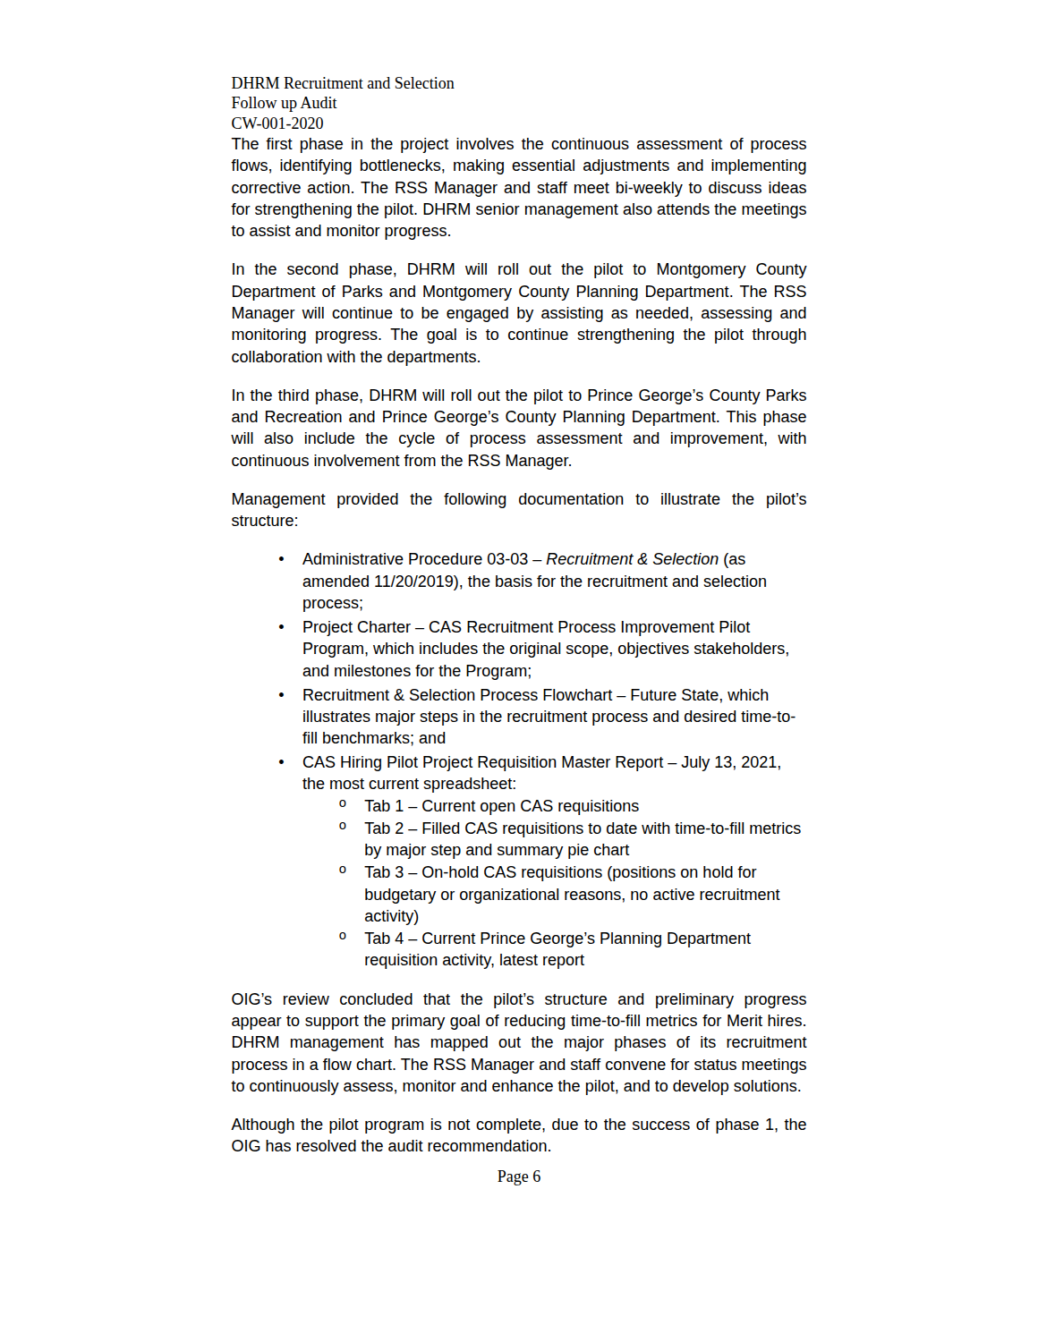DHRM Recruitment and Selection
Follow up Audit
CW-001-2020
The first phase in the project involves the continuous assessment of process flows, identifying bottlenecks, making essential adjustments and implementing corrective action. The RSS Manager and staff meet bi-weekly to discuss ideas for strengthening the pilot. DHRM senior management also attends the meetings to assist and monitor progress.
In the second phase, DHRM will roll out the pilot to Montgomery County Department of Parks and Montgomery County Planning Department. The RSS Manager will continue to be engaged by assisting as needed, assessing and monitoring progress. The goal is to continue strengthening the pilot through collaboration with the departments.
In the third phase, DHRM will roll out the pilot to Prince George’s County Parks and Recreation and Prince George’s County Planning Department. This phase will also include the cycle of process assessment and improvement, with continuous involvement from the RSS Manager.
Management provided the following documentation to illustrate the pilot’s structure:
Administrative Procedure 03-03 – Recruitment & Selection (as amended 11/20/2019), the basis for the recruitment and selection process;
Project Charter – CAS Recruitment Process Improvement Pilot Program, which includes the original scope, objectives stakeholders, and milestones for the Program;
Recruitment & Selection Process Flowchart – Future State, which illustrates major steps in the recruitment process and desired time-to-fill benchmarks; and
CAS Hiring Pilot Project Requisition Master Report – July 13, 2021, the most current spreadsheet:
Tab 1 – Current open CAS requisitions
Tab 2 – Filled CAS requisitions to date with time-to-fill metrics by major step and summary pie chart
Tab 3 – On-hold CAS requisitions (positions on hold for budgetary or organizational reasons, no active recruitment activity)
Tab 4 – Current Prince George’s Planning Department requisition activity, latest report
OIG’s review concluded that the pilot’s structure and preliminary progress appear to support the primary goal of reducing time-to-fill metrics for Merit hires. DHRM management has mapped out the major phases of its recruitment process in a flow chart. The RSS Manager and staff convene for status meetings to continuously assess, monitor and enhance the pilot, and to develop solutions.
Although the pilot program is not complete, due to the success of phase 1, the OIG has resolved the audit recommendation.
Page 6